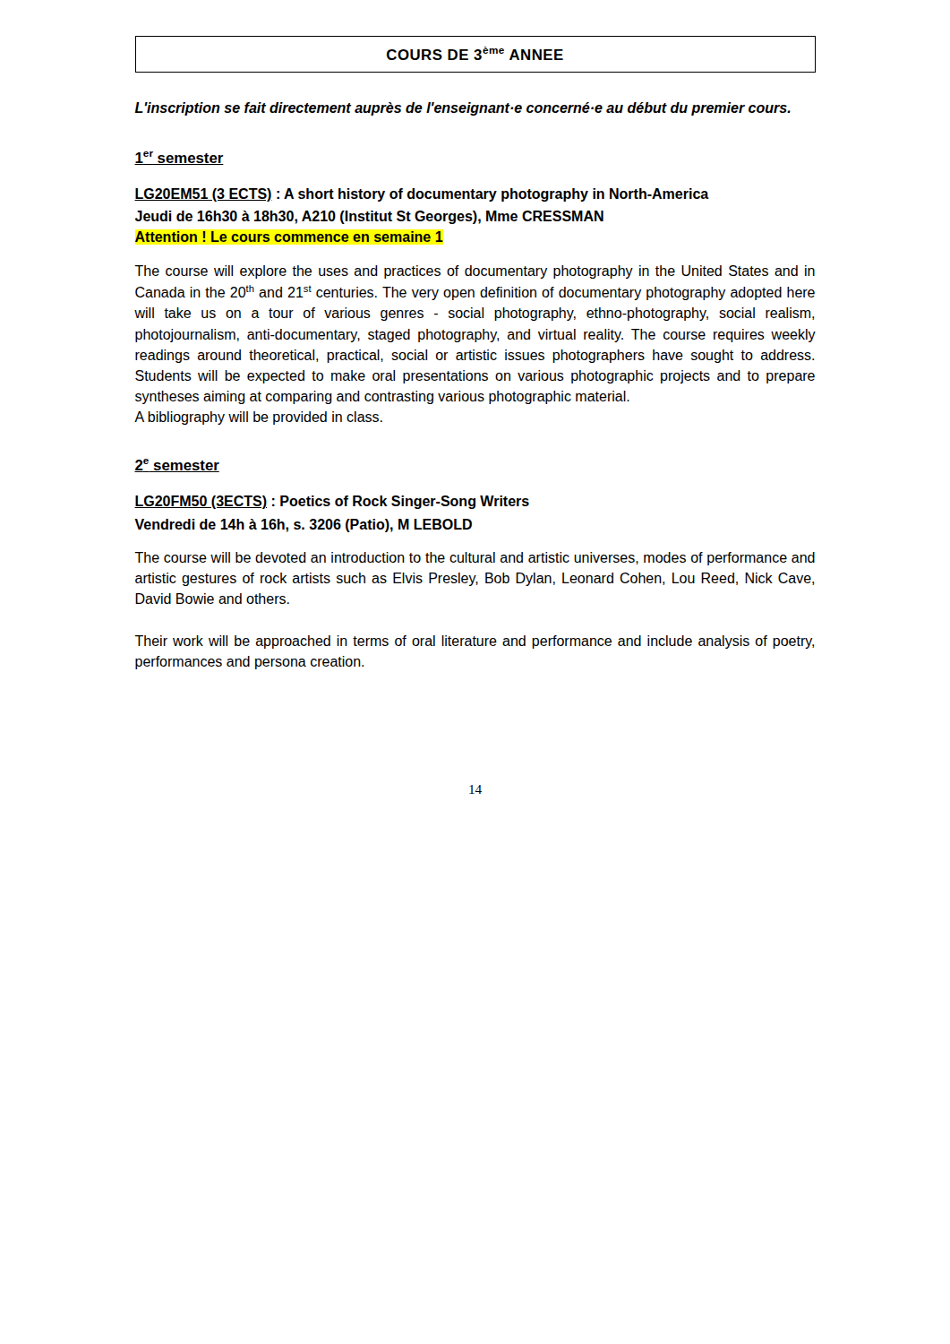COURS DE 3ème ANNEE
L'inscription se fait directement auprès de l'enseignant·e concerné·e au début du premier cours.
1er semester
LG20EM51 (3 ECTS) : A short history of documentary photography in North-America
Jeudi de 16h30 à 18h30, A210 (Institut St Georges), Mme CRESSMAN
Attention ! Le cours commence en semaine 1
The course will explore the uses and practices of documentary photography in the United States and in Canada in the 20th and 21st centuries. The very open definition of documentary photography adopted here will take us on a tour of various genres - social photography, ethno-photography, social realism, photojournalism, anti-documentary, staged photography, and virtual reality. The course requires weekly readings around theoretical, practical, social or artistic issues photographers have sought to address. Students will be expected to make oral presentations on various photographic projects and to prepare syntheses aiming at comparing and contrasting various photographic material.
A bibliography will be provided in class.
2e semester
LG20FM50 (3ECTS) : Poetics of Rock Singer-Song Writers
Vendredi de 14h à 16h, s. 3206 (Patio), M LEBOLD
The course will be devoted an introduction to the cultural and artistic universes, modes of performance and artistic gestures of rock artists such as Elvis Presley, Bob Dylan, Leonard Cohen, Lou Reed, Nick Cave, David Bowie and others.
Their work will be approached in terms of oral literature and performance and include analysis of poetry, performances and persona creation.
14